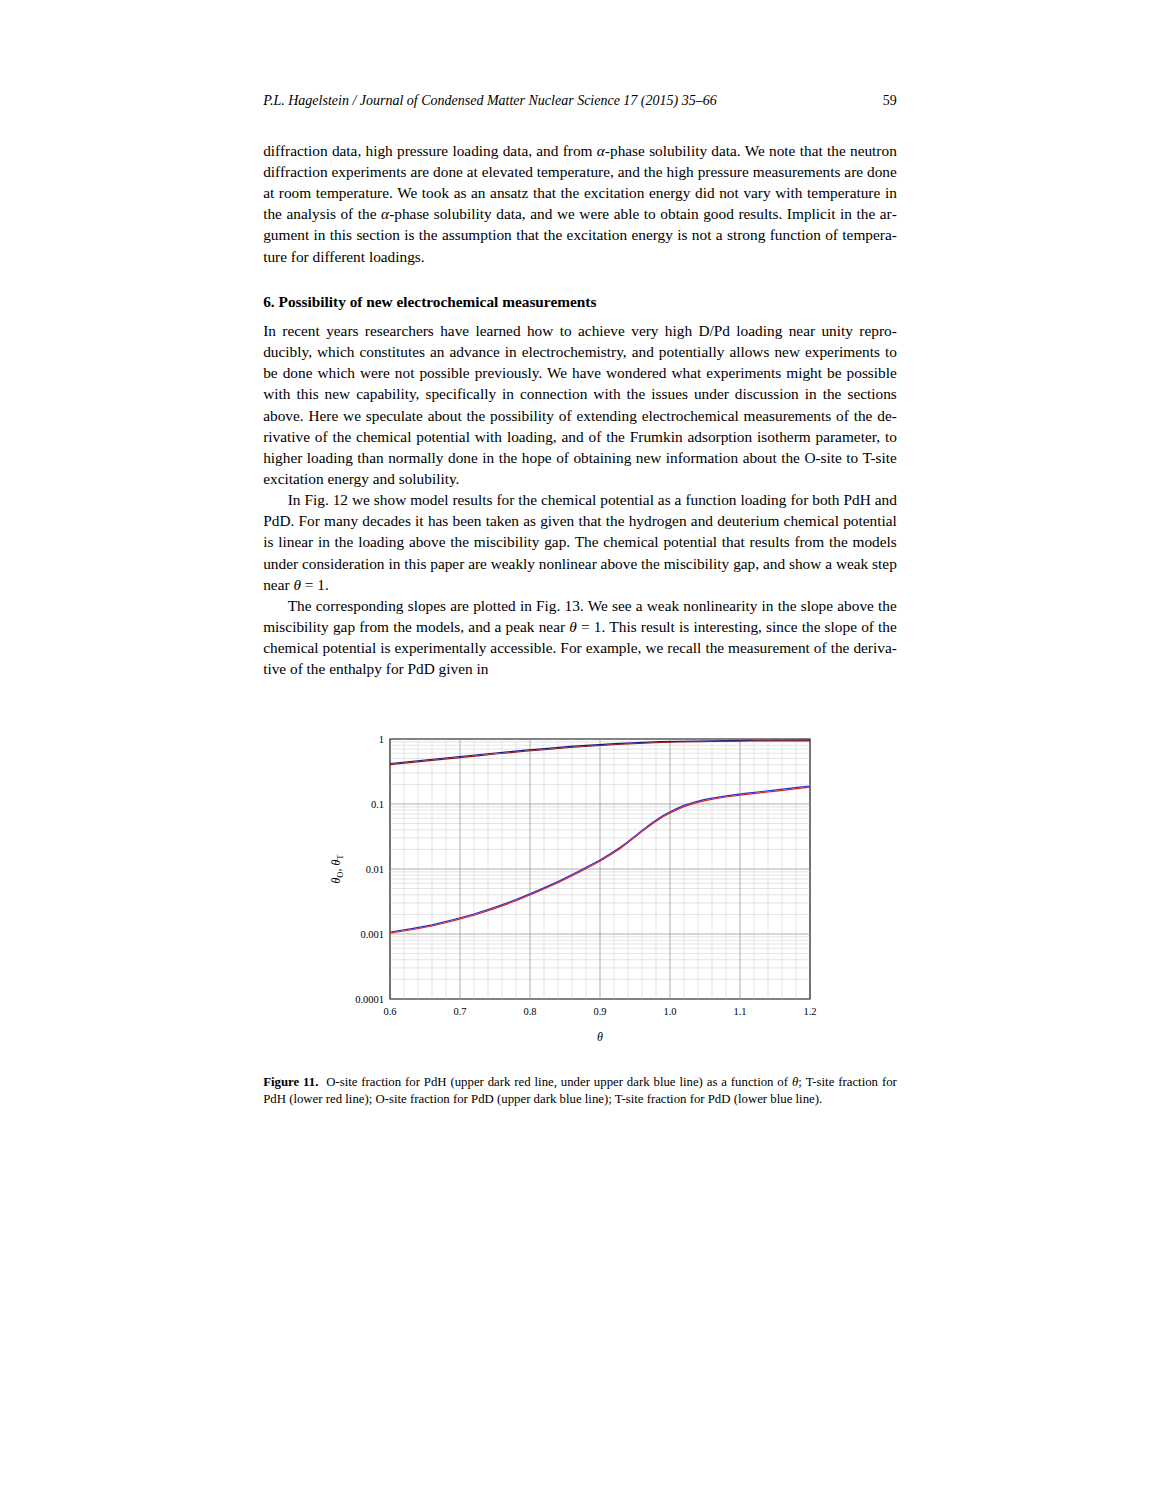P.L. Hagelstein / Journal of Condensed Matter Nuclear Science 17 (2015) 35–66 59
diffraction data, high pressure loading data, and from α-phase solubility data. We note that the neutron diffraction experiments are done at elevated temperature, and the high pressure measurements are done at room temperature. We took as an ansatz that the excitation energy did not vary with temperature in the analysis of the α-phase solubility data, and we were able to obtain good results. Implicit in the argument in this section is the assumption that the excitation energy is not a strong function of temperature for different loadings.
6. Possibility of new electrochemical measurements
In recent years researchers have learned how to achieve very high D/Pd loading near unity reproducibly, which constitutes an advance in electrochemistry, and potentially allows new experiments to be done which were not possible previously. We have wondered what experiments might be possible with this new capability, specifically in connection with the issues under discussion in the sections above. Here we speculate about the possibility of extending electrochemical measurements of the derivative of the chemical potential with loading, and of the Frumkin adsorption isotherm parameter, to higher loading than normally done in the hope of obtaining new information about the O-site to T-site excitation energy and solubility.
In Fig. 12 we show model results for the chemical potential as a function loading for both PdH and PdD. For many decades it has been taken as given that the hydrogen and deuterium chemical potential is linear in the loading above the miscibility gap. The chemical potential that results from the models under consideration in this paper are weakly nonlinear above the miscibility gap, and show a weak step near θ = 1.
The corresponding slopes are plotted in Fig. 13. We see a weak nonlinearity in the slope above the miscibility gap from the models, and a peak near θ = 1. This result is interesting, since the slope of the chemical potential is experimentally accessible. For example, we recall the measurement of the derivative of the enthalpy for PdD given in
1 0.1 0.01 0.001 0.0001 0.6 0.7 0.8 0.9 1.0 1.1 1.2 θ θO, θT
Figure 11. O-site fraction for PdH (upper dark red line, under upper dark blue line) as a function of θ; T-site fraction for PdH (lower red line); O-site fraction for PdD (upper dark blue line); T-site fraction for PdD (lower blue line).